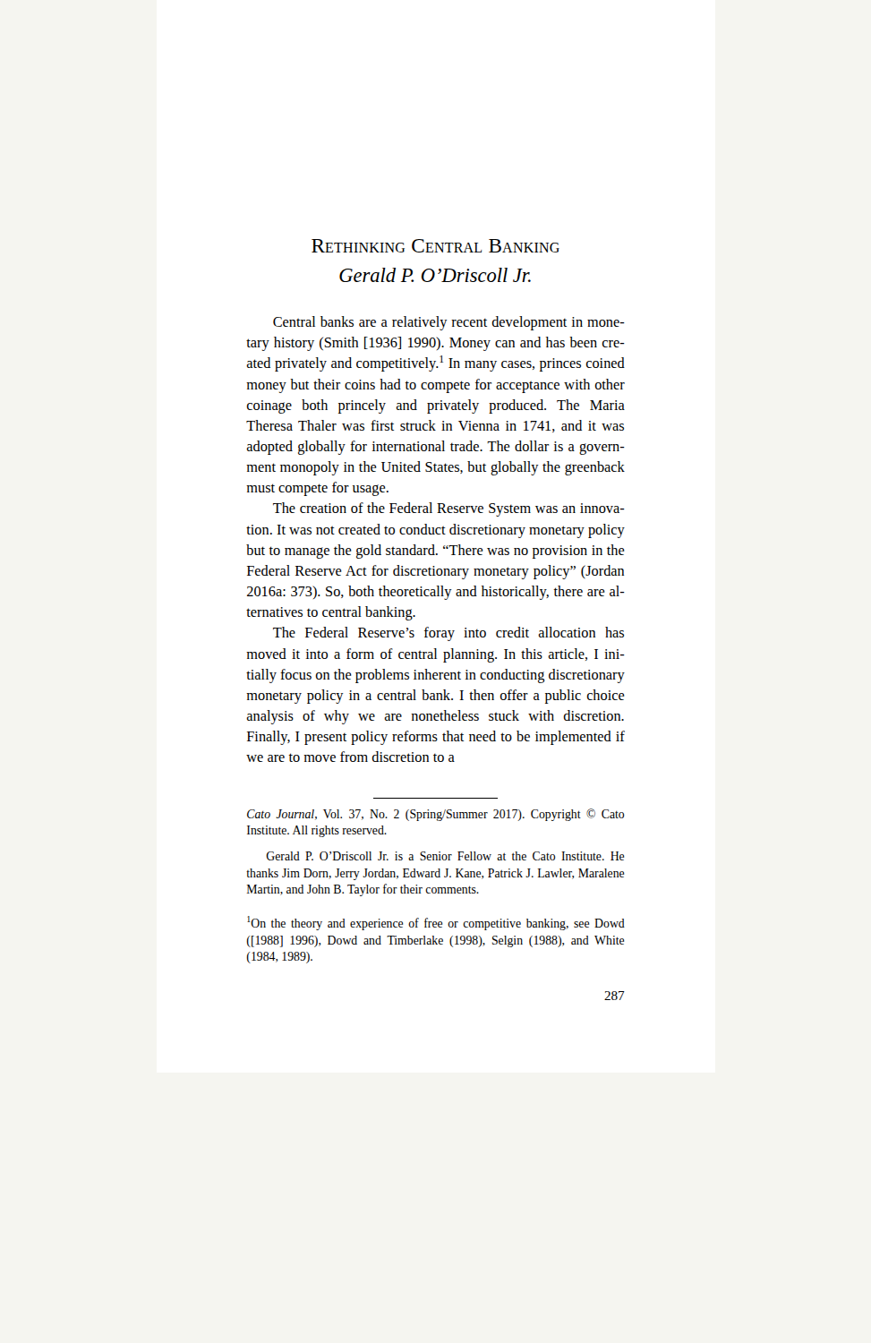Rethinking Central Banking Gerald P. O’Driscoll Jr.
Central banks are a relatively recent development in monetary history (Smith [1936] 1990). Money can and has been created privately and competitively.1 In many cases, princes coined money but their coins had to compete for acceptance with other coinage both princely and privately produced. The Maria Theresa Thaler was first struck in Vienna in 1741, and it was adopted globally for international trade. The dollar is a government monopoly in the United States, but globally the greenback must compete for usage.
The creation of the Federal Reserve System was an innovation. It was not created to conduct discretionary monetary policy but to manage the gold standard. “There was no provision in the Federal Reserve Act for discretionary monetary policy” (Jordan 2016a: 373). So, both theoretically and historically, there are alternatives to central banking.
The Federal Reserve’s foray into credit allocation has moved it into a form of central planning. In this article, I initially focus on the problems inherent in conducting discretionary monetary policy in a central bank. I then offer a public choice analysis of why we are nonetheless stuck with discretion. Finally, I present policy reforms that need to be implemented if we are to move from discretion to a
Cato Journal, Vol. 37, No. 2 (Spring/Summer 2017). Copyright © Cato Institute. All rights reserved.
Gerald P. O’Driscoll Jr. is a Senior Fellow at the Cato Institute. He thanks Jim Dorn, Jerry Jordan, Edward J. Kane, Patrick J. Lawler, Maralene Martin, and John B. Taylor for their comments.
1On the theory and experience of free or competitive banking, see Dowd ([1988] 1996), Dowd and Timberlake (1998), Selgin (1988), and White (1984, 1989).
287